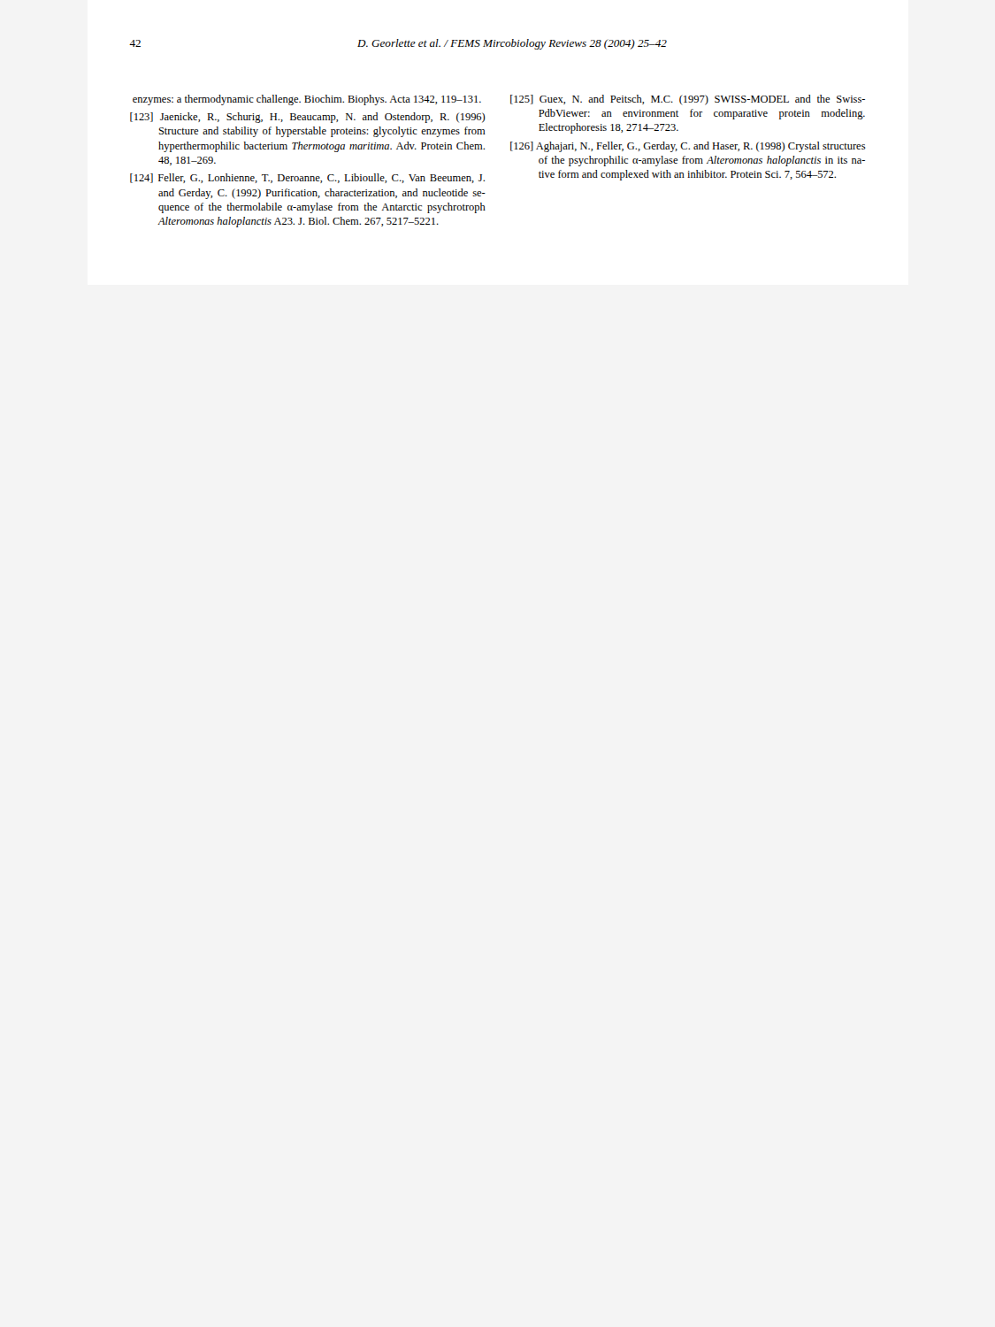42 D. Georlette et al. / FEMS Mircobiology Reviews 28 (2004) 25–42
enzymes: a thermodynamic challenge. Biochim. Biophys. Acta 1342, 119–131.
[123] Jaenicke, R., Schurig, H., Beaucamp, N. and Ostendorp, R. (1996) Structure and stability of hyperstable proteins: glycolytic enzymes from hyperthermophilic bacterium Thermotoga maritima. Adv. Protein Chem. 48, 181–269.
[124] Feller, G., Lonhienne, T., Deroanne, C., Libioulle, C., Van Beeumen, J. and Gerday, C. (1992) Purification, characterization, and nucleotide sequence of the thermolabile α-amylase from the Antarctic psychrotroph Alteromonas haloplanctis A23. J. Biol. Chem. 267, 5217–5221.
[125] Guex, N. and Peitsch, M.C. (1997) SWISS-MODEL and the Swiss-PdbViewer: an environment for comparative protein modeling. Electrophoresis 18, 2714–2723.
[126] Aghajari, N., Feller, G., Gerday, C. and Haser, R. (1998) Crystal structures of the psychrophilic α-amylase from Alteromonas haloplanctis in its native form and complexed with an inhibitor. Protein Sci. 7, 564–572.